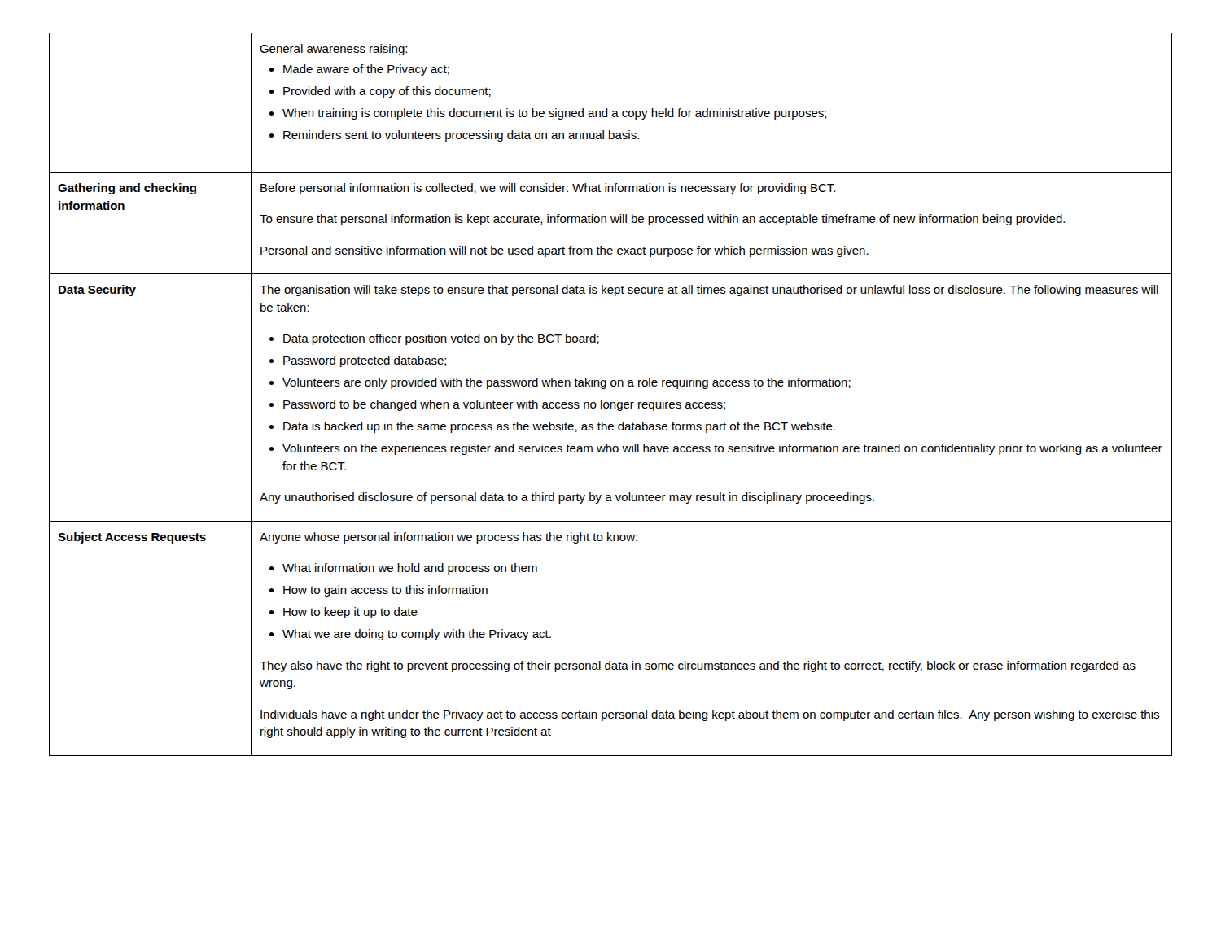| | General awareness raising: Made aware of the Privacy act; Provided with a copy of this document; When training is complete this document is to be signed and a copy held for administrative purposes; Reminders sent to volunteers processing data on an annual basis. |
| Gathering and checking information | Before personal information is collected, we will consider: What information is necessary for providing BCT. To ensure that personal information is kept accurate, information will be processed within an acceptable timeframe of new information being provided. Personal and sensitive information will not be used apart from the exact purpose for which permission was given. |
| Data Security | The organisation will take steps to ensure that personal data is kept secure at all times against unauthorised or unlawful loss or disclosure. The following measures will be taken: Data protection officer position voted on by the BCT board; Password protected database; Volunteers are only provided with the password when taking on a role requiring access to the information; Password to be changed when a volunteer with access no longer requires access; Data is backed up in the same process as the website, as the database forms part of the BCT website. Volunteers on the experiences register and services team who will have access to sensitive information are trained on confidentiality prior to working as a volunteer for the BCT. Any unauthorised disclosure of personal data to a third party by a volunteer may result in disciplinary proceedings. |
| Subject Access Requests | Anyone whose personal information we process has the right to know: What information we hold and process on them How to gain access to this information How to keep it up to date What we are doing to comply with the Privacy act. They also have the right to prevent processing of their personal data in some circumstances and the right to correct, rectify, block or erase information regarded as wrong. Individuals have a right under the Privacy act to access certain personal data being kept about them on computer and certain files. Any person wishing to exercise this right should apply in writing to the current President at |